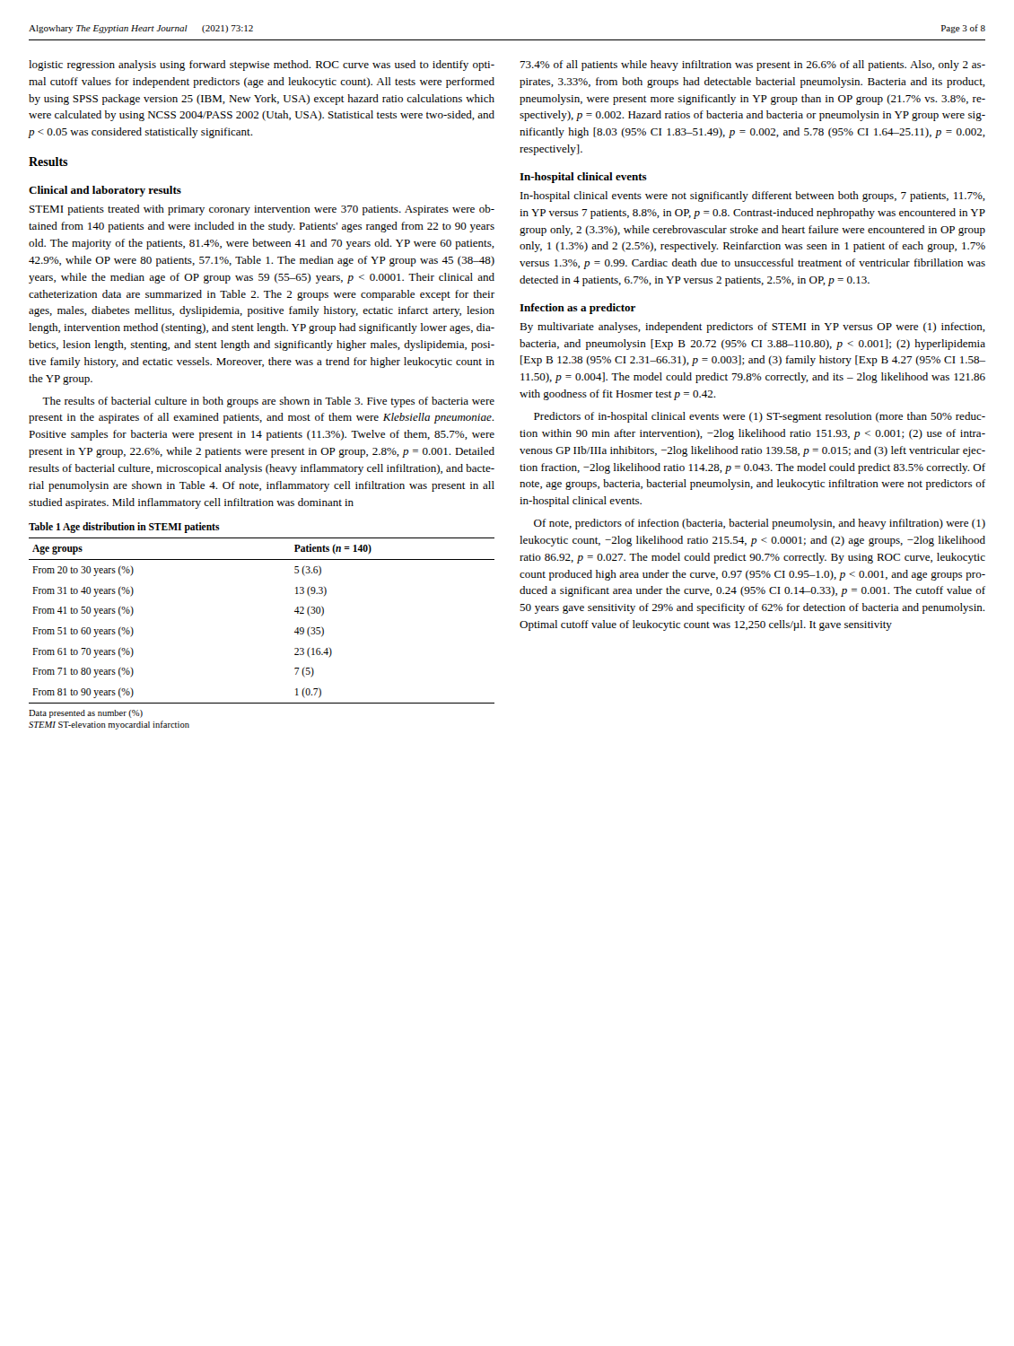Algowhary The Egyptian Heart Journal (2021) 73:12
Page 3 of 8
logistic regression analysis using forward stepwise method. ROC curve was used to identify optimal cutoff values for independent predictors (age and leukocytic count). All tests were performed by using SPSS package version 25 (IBM, New York, USA) except hazard ratio calculations which were calculated by using NCSS 2004/PASS 2002 (Utah, USA). Statistical tests were two-sided, and p < 0.05 was considered statistically significant.
Results
Clinical and laboratory results
STEMI patients treated with primary coronary intervention were 370 patients. Aspirates were obtained from 140 patients and were included in the study. Patients' ages ranged from 22 to 90 years old. The majority of the patients, 81.4%, were between 41 and 70 years old. YP were 60 patients, 42.9%, while OP were 80 patients, 57.1%, Table 1. The median age of YP group was 45 (38–48) years, while the median age of OP group was 59 (55–65) years, p < 0.0001. Their clinical and catheterization data are summarized in Table 2. The 2 groups were comparable except for their ages, males, diabetes mellitus, dyslipidemia, positive family history, ectatic infarct artery, lesion length, intervention method (stenting), and stent length. YP group had significantly lower ages, diabetics, lesion length, stenting, and stent length and significantly higher males, dyslipidemia, positive family history, and ectatic vessels. Moreover, there was a trend for higher leukocytic count in the YP group.
The results of bacterial culture in both groups are shown in Table 3. Five types of bacteria were present in the aspirates of all examined patients, and most of them were Klebsiella pneumoniae. Positive samples for bacteria were present in 14 patients (11.3%). Twelve of them, 85.7%, were present in YP group, 22.6%, while 2 patients were present in OP group, 2.8%, p = 0.001. Detailed results of bacterial culture, microscopical analysis (heavy inflammatory cell infiltration), and bacterial penumolysin are shown in Table 4. Of note, inflammatory cell infiltration was present in all studied aspirates. Mild inflammatory cell infiltration was dominant in
Table 1 Age distribution in STEMI patients
| Age groups | Patients ( n = 140) |
| --- | --- |
| From 20 to 30 years (%) | 5 (3.6) |
| From 31 to 40 years (%) | 13 (9.3) |
| From 41 to 50 years (%) | 42 (30) |
| From 51 to 60 years (%) | 49 (35) |
| From 61 to 70 years (%) | 23 (16.4) |
| From 71 to 80 years (%) | 7 (5) |
| From 81 to 90 years (%) | 1 (0.7) |
Data presented as number (%)
STEMI ST-elevation myocardial infarction
73.4% of all patients while heavy infiltration was present in 26.6% of all patients. Also, only 2 aspirates, 3.33%, from both groups had detectable bacterial pneumolysin. Bacteria and its product, pneumolysin, were present more significantly in YP group than in OP group (21.7% vs. 3.8%, respectively), p = 0.002. Hazard ratios of bacteria and bacteria or pneumolysin in YP group were significantly high [8.03 (95% CI 1.83–51.49), p = 0.002, and 5.78 (95% CI 1.64–25.11), p = 0.002, respectively].
In-hospital clinical events
In-hospital clinical events were not significantly different between both groups, 7 patients, 11.7%, in YP versus 7 patients, 8.8%, in OP, p = 0.8. Contrast-induced nephropathy was encountered in YP group only, 2 (3.3%), while cerebrovascular stroke and heart failure were encountered in OP group only, 1 (1.3%) and 2 (2.5%), respectively. Reinfarction was seen in 1 patient of each group, 1.7% versus 1.3%, p = 0.99. Cardiac death due to unsuccessful treatment of ventricular fibrillation was detected in 4 patients, 6.7%, in YP versus 2 patients, 2.5%, in OP, p = 0.13.
Infection as a predictor
By multivariate analyses, independent predictors of STEMI in YP versus OP were (1) infection, bacteria, and pneumolysin [Exp B 20.72 (95% CI 3.88–110.80), p < 0.001]; (2) hyperlipidemia [Exp B 12.38 (95% CI 2.31–66.31), p = 0.003]; and (3) family history [Exp B 4.27 (95% CI 1.58–11.50), p = 0.004]. The model could predict 79.8% correctly, and its – 2log likelihood was 121.86 with goodness of fit Hosmer test p = 0.42.
Predictors of in-hospital clinical events were (1) ST-segment resolution (more than 50% reduction within 90 min after intervention), −2log likelihood ratio 151.93, p < 0.001; (2) use of intravenous GP IIb/IIIa inhibitors, −2log likelihood ratio 139.58, p = 0.015; and (3) left ventricular ejection fraction, −2log likelihood ratio 114.28, p = 0.043. The model could predict 83.5% correctly. Of note, age groups, bacteria, bacterial pneumolysin, and leukocytic infiltration were not predictors of in-hospital clinical events.
Of note, predictors of infection (bacteria, bacterial pneumolysin, and heavy infiltration) were (1) leukocytic count, −2log likelihood ratio 215.54, p < 0.0001; and (2) age groups, −2log likelihood ratio 86.92, p = 0.027. The model could predict 90.7% correctly. By using ROC curve, leukocytic count produced high area under the curve, 0.97 (95% CI 0.95–1.0), p < 0.001, and age groups produced a significant area under the curve, 0.24 (95% CI 0.14–0.33), p = 0.001. The cutoff value of 50 years gave sensitivity of 29% and specificity of 62% for detection of bacteria and penumolysin. Optimal cutoff value of leukocytic count was 12,250 cells/µl. It gave sensitivity